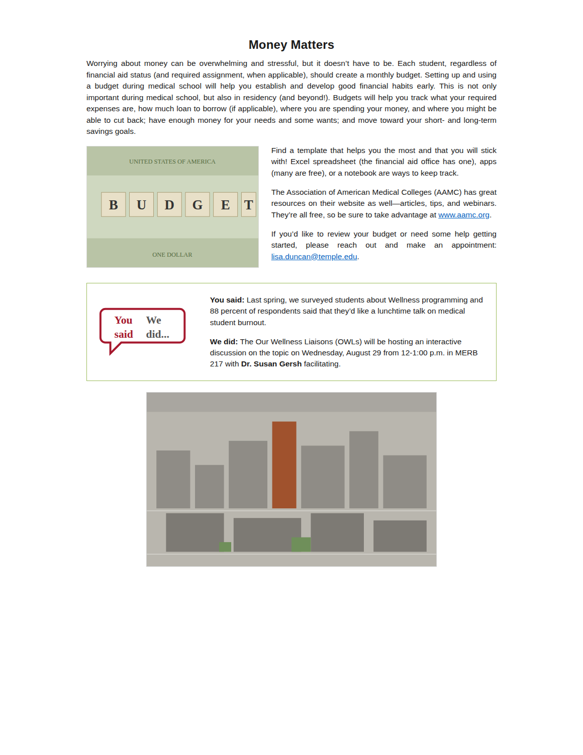Money Matters
Worrying about money can be overwhelming and stressful, but it doesn’t have to be. Each student, regardless of financial aid status (and required assignment, when applicable), should create a monthly budget. Setting up and using a budget during medical school will help you establish and develop good financial habits early. This is not only important during medical school, but also in residency (and beyond!). Budgets will help you track what your required expenses are, how much loan to borrow (if applicable), where you are spending your money, and where you might be able to cut back; have enough money for your needs and some wants; and move toward your short- and long-term savings goals.
Find a template that helps you the most and that you will stick with! Excel spreadsheet (the financial aid office has one), apps (many are free), or a notebook are ways to keep track.
The Association of American Medical Colleges (AAMC) has great resources on their website as well—articles, tips, and webinars. They’re all free, so be sure to take advantage at www.aamc.org.
If you’d like to review your budget or need some help getting started, please reach out and make an appointment: lisa.duncan@temple.edu.
You said: Last spring, we surveyed students about Wellness programming and 88 percent of respondents said that they’d like a lunchtime talk on medical student burnout.
We did: The Our Wellness Liaisons (OWLs) will be hosting an interactive discussion on the topic on Wednesday, August 29 from 12-1:00 p.m. in MERB 217 with Dr. Susan Gersh facilitating.